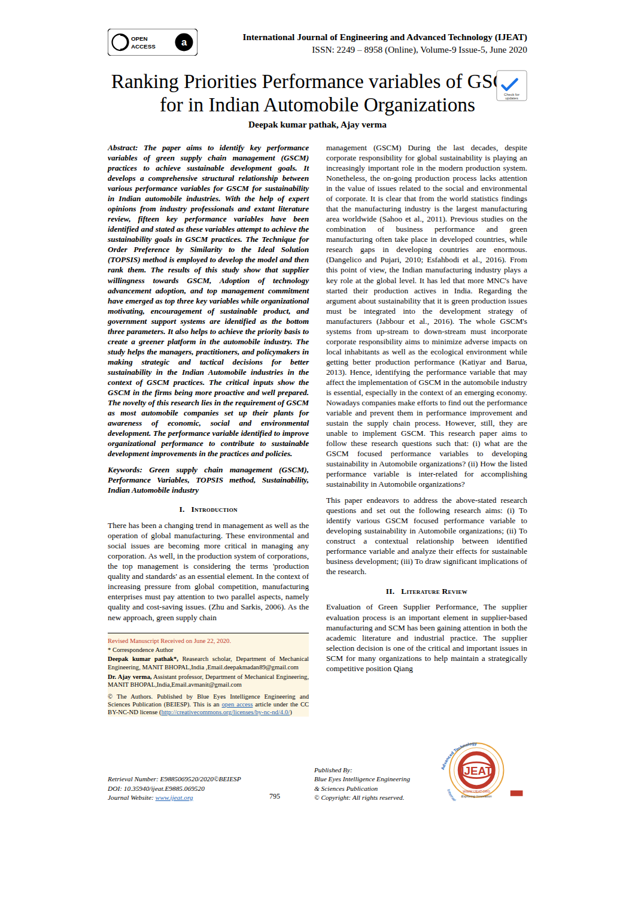OPEN ACCESS a
International Journal of Engineering and Advanced Technology (IJEAT)
ISSN: 2249 – 8958 (Online), Volume-9 Issue-5, June 2020
Ranking Priorities Performance variables of GSCM for in Indian Automobile Organizations Check for updates
Deepak kumar pathak, Ajay verma
Abstract: The paper aims to identify key performance variables of green supply chain management (GSCM) practices to achieve sustainable development goals. It develops a comprehensive structural relationship between various performance variables for GSCM for sustainability in Indian automobile industries. With the help of expert opinions from industry professionals and extant literature review, fifteen key performance variables have been identified and stated as these variables attempt to achieve the sustainability goals in GSCM practices. The Technique for Order Preference by Similarity to the Ideal Solution (TOPSIS) method is employed to develop the model and then rank them. The results of this study show that supplier willingness towards GSCM, Adoption of technology advancement adoption, and top management commitment have emerged as top three key variables while organizational motivating, encouragement of sustainable product, and government support systems are identified as the bottom three parameters. It also helps to achieve the priority basis to create a greener platform in the automobile industry. The study helps the managers, practitioners, and policymakers in making strategic and tactical decisions for better sustainability in the Indian Automobile industries in the context of GSCM practices. The critical inputs show the GSCM in the firms being more proactive and well prepared. The novelty of this research lies in the requirement of GSCM as most automobile companies set up their plants for awareness of economic, social and environmental development. The performance variable identified to improve organizational performance to contribute to sustainable development improvements in the practices and policies.
Keywords: Green supply chain management (GSCM), Performance Variables, TOPSIS method, Sustainability, Indian Automobile industry
I. Introduction
There has been a changing trend in management as well as the operation of global manufacturing. These environmental and social issues are becoming more critical in managing any corporation. As well, in the production system of corporations, the top management is considering the terms 'production quality and standards' as an essential element. In the context of increasing pressure from global competition, manufacturing enterprises must pay attention to two parallel aspects, namely quality and cost-saving issues. (Zhu and Sarkis, 2006). As the new approach, green supply chain
Revised Manuscript Received on June 22, 2020.
* Correspondence Author
Deepak kumar pathak*, Reasearch scholar, Department of Mechanical Engineering, MANIT BHOPAL,India ,Email.deepakmadan89@gmail.com
Dr. Ajay verma, Assistant professor, Department of Mechanical Engineering, MANIT BHOPAL,India,Email.avmanit@gmail.com
© The Authors. Published by Blue Eyes Intelligence Engineering and Sciences Publication (BEIESP). This is an open access article under the CC BY-NC-ND license (http://creativecommons.org/licenses/by-nc-nd/4.0/)
management (GSCM) During the last decades, despite corporate responsibility for global sustainability is playing an increasingly important role in the modern production system. Nonetheless, the on-going production process lacks attention in the value of issues related to the social and environmental of corporate. It is clear that from the world statistics findings that the manufacturing industry is the largest manufacturing area worldwide (Sahoo et al., 2011). Previous studies on the combination of business performance and green manufacturing often take place in developed countries, while research gaps in developing countries are enormous. (Dangelico and Pujari, 2010; Esfahbodi et al., 2016). From this point of view, the Indian manufacturing industry plays a key role at the global level. It has led that more MNC's have started their production actives in India. Regarding the argument about sustainability that it is green production issues must be integrated into the development strategy of manufacturers (Jabbour et al., 2016). The whole GSCM's systems from up-stream to down-stream must incorporate corporate responsibility aims to minimize adverse impacts on local inhabitants as well as the ecological environment while getting better production performance (Katiyar and Barua, 2013). Hence, identifying the performance variable that may affect the implementation of GSCM in the automobile industry is essential, especially in the context of an emerging economy. Nowadays companies make efforts to find out the performance variable and prevent them in performance improvement and sustain the supply chain process. However, still, they are unable to implement GSCM. This research paper aims to follow these research questions such that: (i) what are the GSCM focused performance variables to developing sustainability in Automobile organizations? (ii) How the listed performance variable is inter-related for accomplishing sustainability in Automobile organizations?
This paper endeavors to address the above-stated research questions and set out the following research aims: (i) To identify various GSCM focused performance variable to developing sustainability in Automobile organizations; (ii) To construct a contextual relationship between identified performance variable and analyze their effects for sustainable business development; (iii) To draw significant implications of the research.
II. Literature Review
Evaluation of Green Supplier Performance, The supplier evaluation process is an important element in supplier-based manufacturing and SCM has been gaining attention in both the academic literature and industrial practice. The supplier selection decision is one of the critical and important issues in SCM for many organizations to help maintain a strategically competitive position Qiang
Retrieval Number: E9885069520/2020©BEIESP
DOI: 10.35940/ijeat.E9885.069520
Journal Website: www.ijeat.org
795
Published By:
Blue Eyes Intelligence Engineering
& Sciences Publication
© Copyright: All rights reserved.
IJEAT Advanced Technology International Journal of Engineering WWW.IJEAT.ORG Exploring Innovation